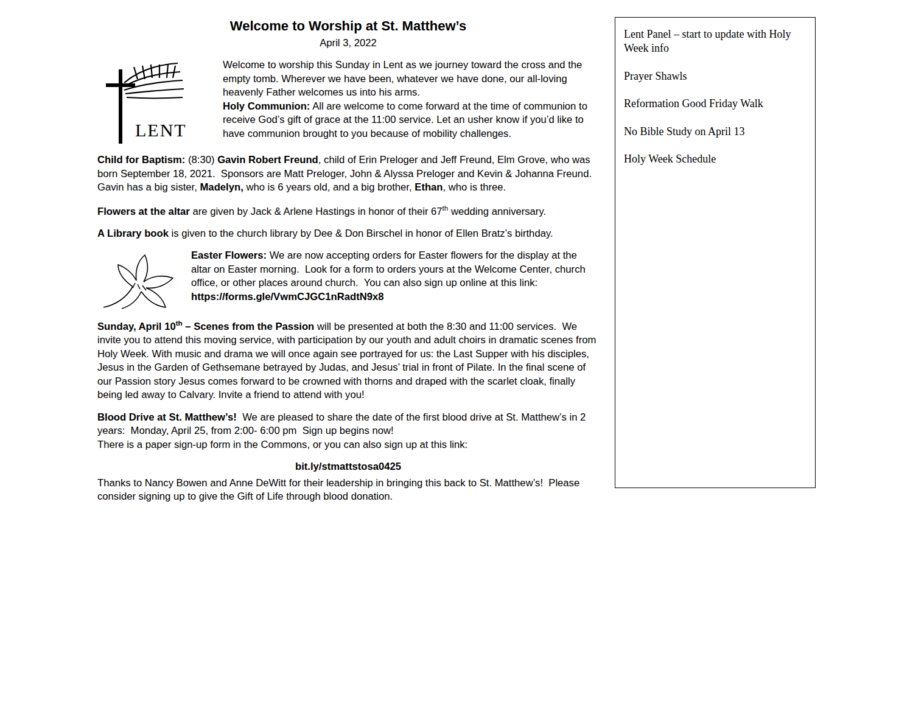Welcome to Worship at St. Matthew’s
April 3, 2022
LENT
Welcome to worship this Sunday in Lent as we journey toward the cross and the empty tomb. Wherever we have been, whatever we have done, our all-loving heavenly Father welcomes us into his arms.
Holy Communion: All are welcome to come forward at the time of communion to receive God’s gift of grace at the 11:00 service. Let an usher know if you’d like to have communion brought to you because of mobility challenges.
Child for Baptism: (8:30) Gavin Robert Freund, child of Erin Preloger and Jeff Freund, Elm Grove, who was born September 18, 2021. Sponsors are Matt Preloger, John & Alyssa Preloger and Kevin & Johanna Freund. Gavin has a big sister, Madelyn, who is 6 years old, and a big brother, Ethan, who is three.
Flowers at the altar are given by Jack & Arlene Hastings in honor of their 67th wedding anniversary.
A Library book is given to the church library by Dee & Don Birschel in honor of Ellen Bratz’s birthday.
Easter Flowers: We are now accepting orders for Easter flowers for the display at the altar on Easter morning. Look for a form to orders yours at the Welcome Center, church office, or other places around church. You can also sign up online at this link: https://forms.gle/VwmCJGC1nRadtN9x8
Sunday, April 10th – Scenes from the Passion will be presented at both the 8:30 and 11:00 services. We invite you to attend this moving service, with participation by our youth and adult choirs in dramatic scenes from Holy Week. With music and drama we will once again see portrayed for us: the Last Supper with his disciples, Jesus in the Garden of Gethsemane betrayed by Judas, and Jesus’ trial in front of Pilate. In the final scene of our Passion story Jesus comes forward to be crowned with thorns and draped with the scarlet cloak, finally being led away to Calvary. Invite a friend to attend with you!
Blood Drive at St. Matthew’s! We are pleased to share the date of the first blood drive at St. Matthew’s in 2 years: Monday, April 25, from 2:00- 6:00 pm Sign up begins now!
There is a paper sign-up form in the Commons, or you can also sign up at this link:
bit.ly/stmattstosa0425
Thanks to Nancy Bowen and Anne DeWitt for their leadership in bringing this back to St. Matthew’s! Please consider signing up to give the Gift of Life through blood donation.
Lent Panel – start to update with Holy Week info
Prayer Shawls
Reformation Good Friday Walk
No Bible Study on April 13
Holy Week Schedule